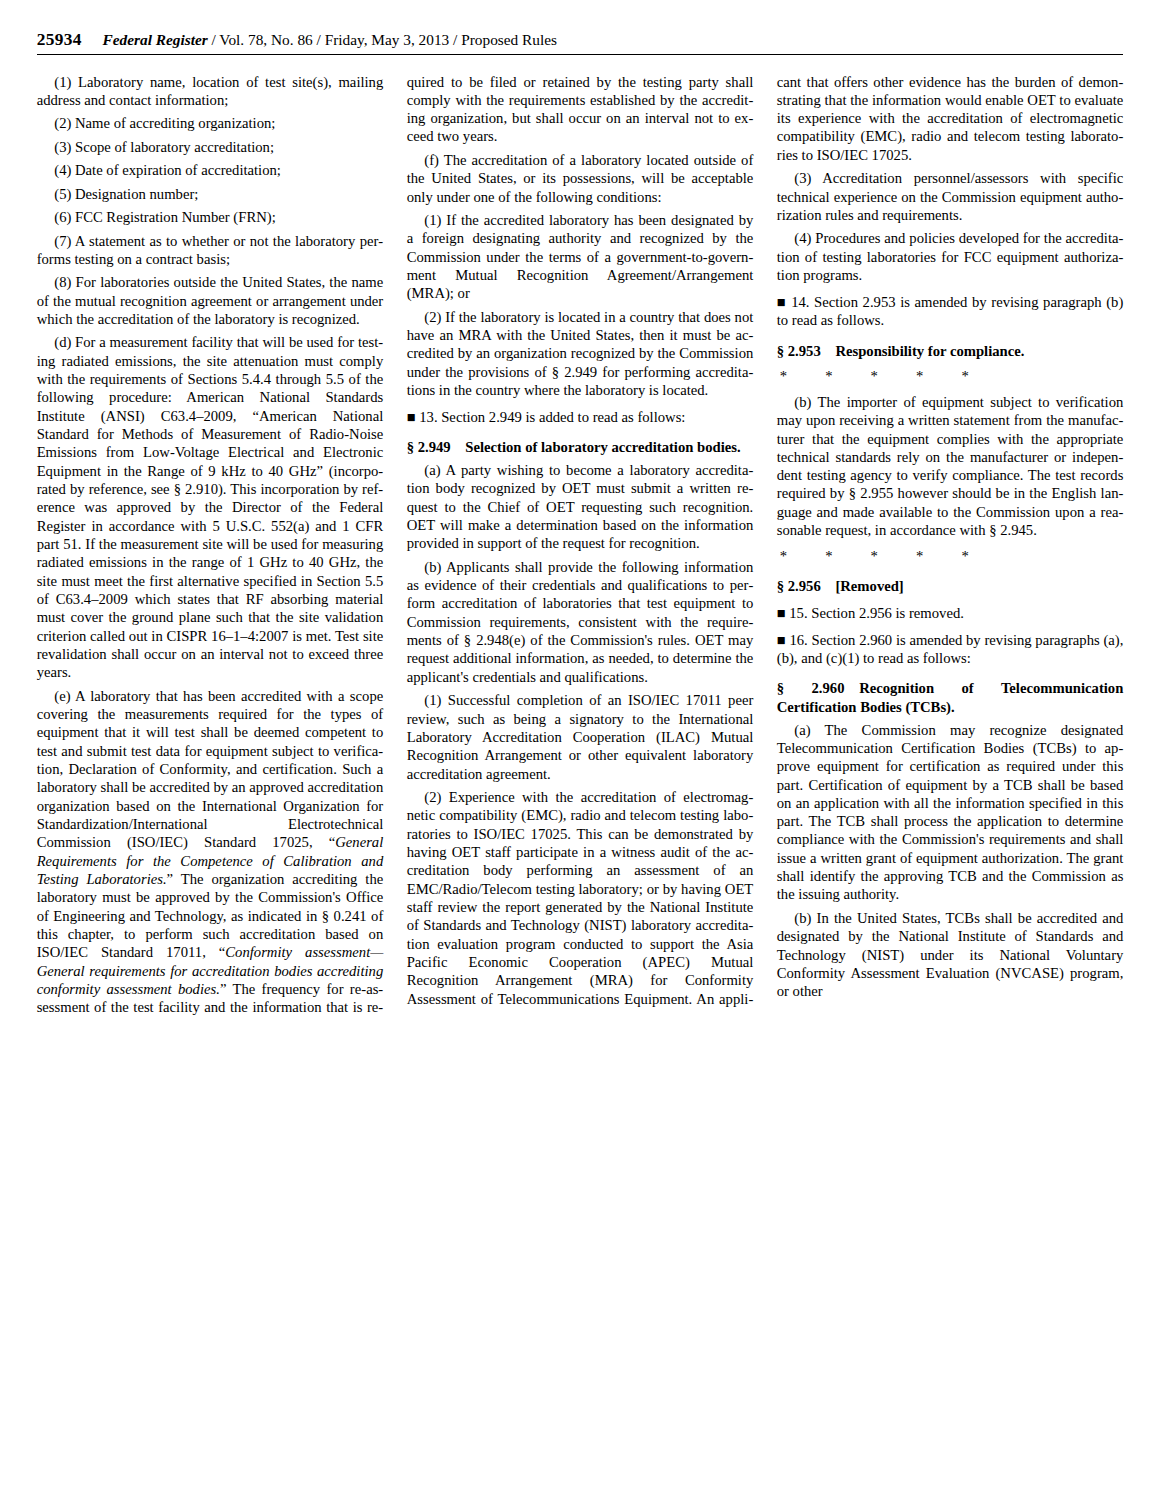25934
Federal Register / Vol. 78, No. 86 / Friday, May 3, 2013 / Proposed Rules
(1) Laboratory name, location of test site(s), mailing address and contact information;
(2) Name of accrediting organization;
(3) Scope of laboratory accreditation;
(4) Date of expiration of accreditation;
(5) Designation number;
(6) FCC Registration Number (FRN);
(7) A statement as to whether or not the laboratory performs testing on a contract basis;
(8) For laboratories outside the United States, the name of the mutual recognition agreement or arrangement under which the accreditation of the laboratory is recognized.
(d) For a measurement facility that will be used for testing radiated emissions, the site attenuation must comply with the requirements of Sections 5.4.4 through 5.5 of the following procedure: American National Standards Institute (ANSI) C63.4–2009, “American National Standard for Methods of Measurement of Radio-Noise Emissions from Low-Voltage Electrical and Electronic Equipment in the Range of 9 kHz to 40 GHz” (incorporated by reference, see § 2.910). This incorporation by reference was approved by the Director of the Federal Register in accordance with 5 U.S.C. 552(a) and 1 CFR part 51. If the measurement site will be used for measuring radiated emissions in the range of 1 GHz to 40 GHz, the site must meet the first alternative specified in Section 5.5 of C63.4–2009 which states that RF absorbing material must cover the ground plane such that the site validation criterion called out in CISPR 16–1–4:2007 is met. Test site revalidation shall occur on an interval not to exceed three years.
(e) A laboratory that has been accredited with a scope covering the measurements required for the types of equipment that it will test shall be deemed competent to test and submit test data for equipment subject to verification, Declaration of Conformity, and certification. Such a laboratory shall be accredited by an approved accreditation organization based on the International Organization for Standardization/International Electrotechnical Commission (ISO/IEC) Standard 17025, “General Requirements for the Competence of Calibration and Testing Laboratories.” The organization accrediting the laboratory must be approved by the Commission's Office of Engineering and Technology, as indicated in § 0.241 of this chapter, to perform such accreditation based on ISO/IEC Standard 17011, “Conformity assessment—General requirements for accreditation bodies accrediting conformity assessment bodies.” The frequency for re-assessment of the test facility and the information that is required to be filed or retained by the testing party shall comply with the requirements established by the accrediting organization, but shall occur on an interval not to exceed two years.
(f) The accreditation of a laboratory located outside of the United States, or its possessions, will be acceptable only under one of the following conditions:
(1) If the accredited laboratory has been designated by a foreign designating authority and recognized by the Commission under the terms of a government-to-government Mutual Recognition Agreement/Arrangement (MRA); or
(2) If the laboratory is located in a country that does not have an MRA with the United States, then it must be accredited by an organization recognized by the Commission under the provisions of § 2.949 for performing accreditations in the country where the laboratory is located.
13. Section 2.949 is added to read as follows:
§ 2.949 Selection of laboratory accreditation bodies.
(a) A party wishing to become a laboratory accreditation body recognized by OET must submit a written request to the Chief of OET requesting such recognition. OET will make a determination based on the information provided in support of the request for recognition.
(b) Applicants shall provide the following information as evidence of their credentials and qualifications to perform accreditation of laboratories that test equipment to Commission requirements, consistent with the requirements of § 2.948(e) of the Commission's rules. OET may request additional information, as needed, to determine the applicant's credentials and qualifications.
(1) Successful completion of an ISO/IEC 17011 peer review, such as being a signatory to the International Laboratory Accreditation Cooperation (ILAC) Mutual Recognition Arrangement or other equivalent laboratory accreditation agreement.
(2) Experience with the accreditation of electromagnetic compatibility (EMC), radio and telecom testing laboratories to ISO/IEC 17025. This can be demonstrated by having OET staff participate in a witness audit of the accreditation body performing an assessment of an EMC/Radio/Telecom testing laboratory; or by having OET staff review the report generated by the National Institute of Standards and Technology (NIST) laboratory accreditation evaluation program conducted to support the Asia Pacific Economic Cooperation (APEC) Mutual Recognition Arrangement (MRA) for Conformity Assessment of Telecommunications Equipment. An applicant that offers other evidence has the burden of demonstrating that the information would enable OET to evaluate its experience with the accreditation of electromagnetic compatibility (EMC), radio and telecom testing laboratories to ISO/IEC 17025.
(3) Accreditation personnel/assessors with specific technical experience on the Commission equipment authorization rules and requirements.
(4) Procedures and policies developed for the accreditation of testing laboratories for FCC equipment authorization programs.
14. Section 2.953 is amended by revising paragraph (b) to read as follows.
§ 2.953 Responsibility for compliance.
* * * * *
(b) The importer of equipment subject to verification may upon receiving a written statement from the manufacturer that the equipment complies with the appropriate technical standards rely on the manufacturer or independent testing agency to verify compliance. The test records required by § 2.955 however should be in the English language and made available to the Commission upon a reasonable request, in accordance with § 2.945.
* * * * *
§ 2.956 [Removed]
15. Section 2.956 is removed.
16. Section 2.960 is amended by revising paragraphs (a), (b), and (c)(1) to read as follows:
§ 2.960 Recognition of Telecommunication Certification Bodies (TCBs).
(a) The Commission may recognize designated Telecommunication Certification Bodies (TCBs) to approve equipment for certification as required under this part. Certification of equipment by a TCB shall be based on an application with all the information specified in this part. The TCB shall process the application to determine compliance with the Commission's requirements and shall issue a written grant of equipment authorization. The grant shall identify the approving TCB and the Commission as the issuing authority.
(b) In the United States, TCBs shall be accredited and designated by the National Institute of Standards and Technology (NIST) under its National Voluntary Conformity Assessment Evaluation (NVCASE) program, or other